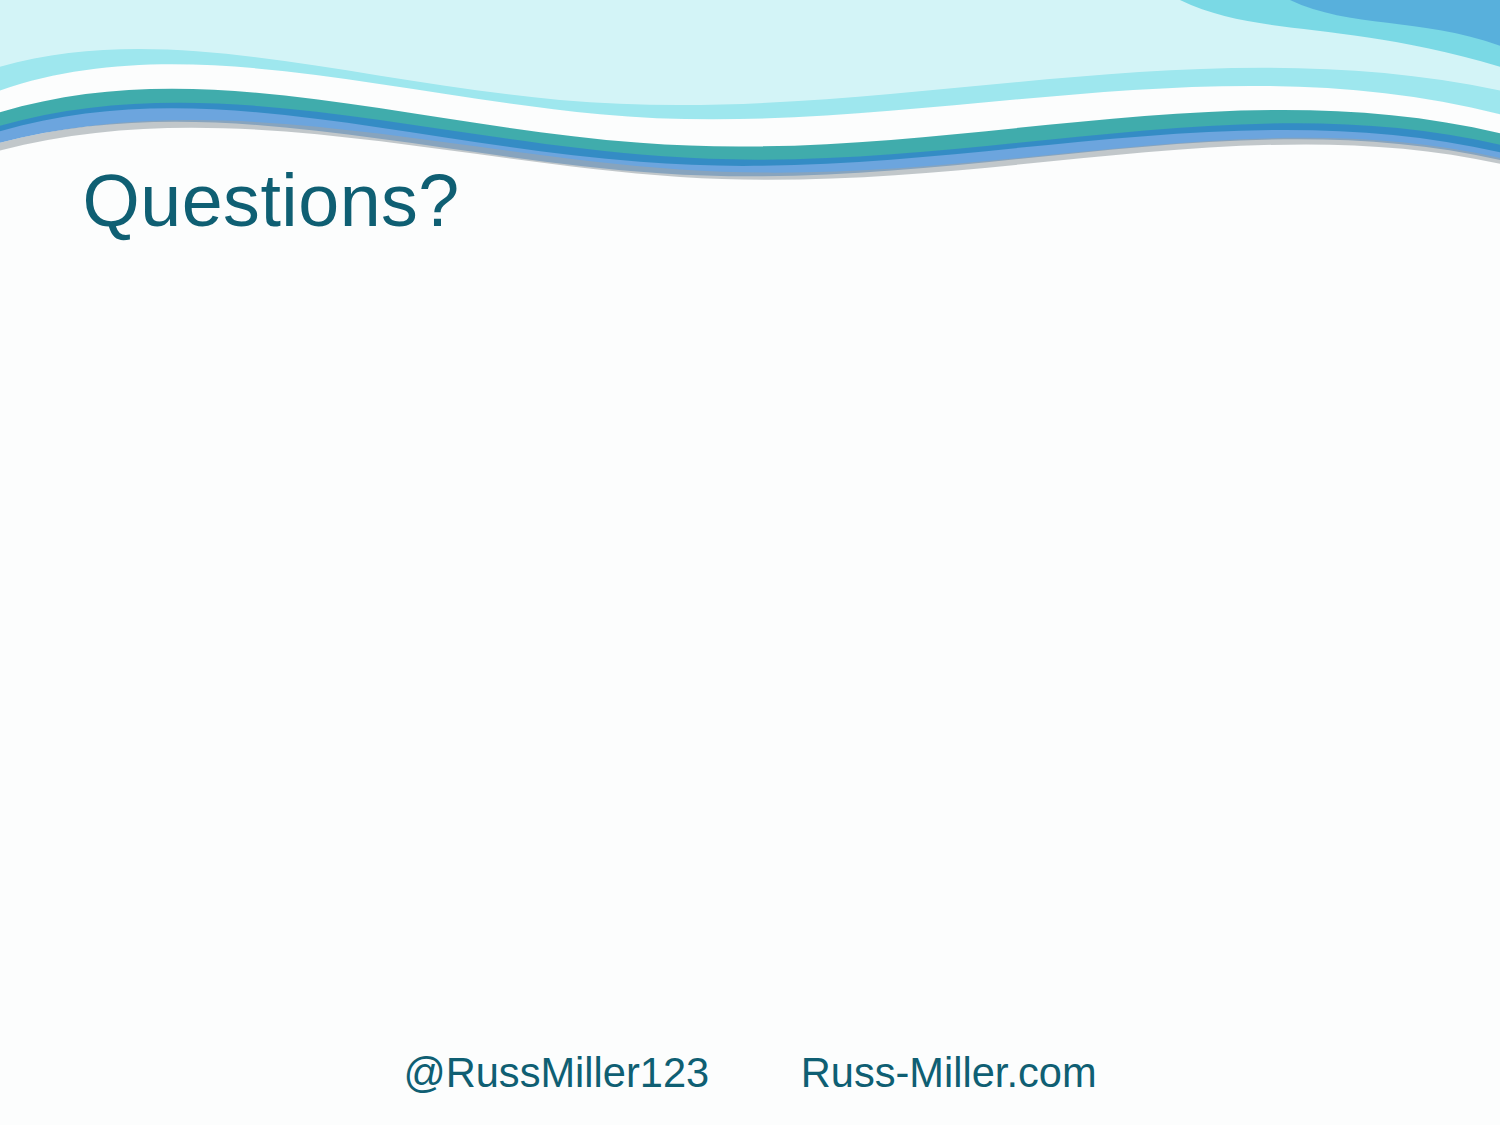Questions?
@RussMiller123 Russ-Miller.com